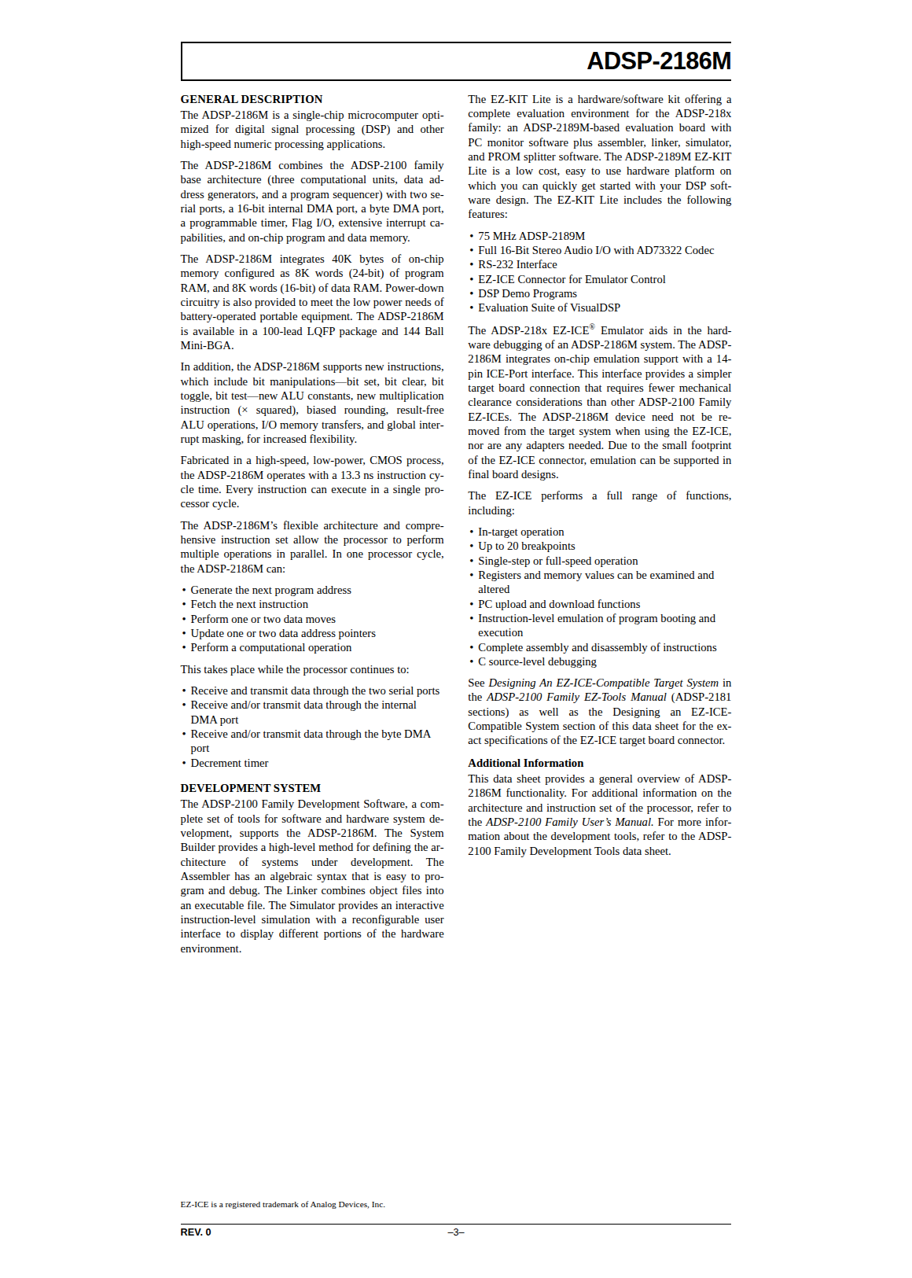ADSP-2186M
GENERAL DESCRIPTION
The ADSP-2186M is a single-chip microcomputer optimized for digital signal processing (DSP) and other high-speed numeric processing applications.
The ADSP-2186M combines the ADSP-2100 family base architecture (three computational units, data address generators, and a program sequencer) with two serial ports, a 16-bit internal DMA port, a byte DMA port, a programmable timer, Flag I/O, extensive interrupt capabilities, and on-chip program and data memory.
The ADSP-2186M integrates 40K bytes of on-chip memory configured as 8K words (24-bit) of program RAM, and 8K words (16-bit) of data RAM. Power-down circuitry is also provided to meet the low power needs of battery-operated portable equipment. The ADSP-2186M is available in a 100-lead LQFP package and 144 Ball Mini-BGA.
In addition, the ADSP-2186M supports new instructions, which include bit manipulations—bit set, bit clear, bit toggle, bit test—new ALU constants, new multiplication instruction (× squared), biased rounding, result-free ALU operations, I/O memory transfers, and global interrupt masking, for increased flexibility.
Fabricated in a high-speed, low-power, CMOS process, the ADSP-2186M operates with a 13.3 ns instruction cycle time. Every instruction can execute in a single processor cycle.
The ADSP-2186M’s flexible architecture and comprehensive instruction set allow the processor to perform multiple operations in parallel. In one processor cycle, the ADSP-2186M can:
Generate the next program address
Fetch the next instruction
Perform one or two data moves
Update one or two data address pointers
Perform a computational operation
This takes place while the processor continues to:
Receive and transmit data through the two serial ports
Receive and/or transmit data through the internal DMA port
Receive and/or transmit data through the byte DMA port
Decrement timer
DEVELOPMENT SYSTEM
The ADSP-2100 Family Development Software, a complete set of tools for software and hardware system development, supports the ADSP-2186M. The System Builder provides a high-level method for defining the architecture of systems under development. The Assembler has an algebraic syntax that is easy to program and debug. The Linker combines object files into an executable file. The Simulator provides an interactive instruction-level simulation with a reconfigurable user interface to display different portions of the hardware environment.
The EZ-KIT Lite is a hardware/software kit offering a complete evaluation environment for the ADSP-218x family: an ADSP-2189M-based evaluation board with PC monitor software plus assembler, linker, simulator, and PROM splitter software. The ADSP-2189M EZ-KIT Lite is a low cost, easy to use hardware platform on which you can quickly get started with your DSP software design. The EZ-KIT Lite includes the following features:
75 MHz ADSP-2189M
Full 16-Bit Stereo Audio I/O with AD73322 Codec
RS-232 Interface
EZ-ICE Connector for Emulator Control
DSP Demo Programs
Evaluation Suite of VisualDSP
The ADSP-218x EZ-ICE® Emulator aids in the hardware debugging of an ADSP-2186M system. The ADSP-2186M integrates on-chip emulation support with a 14-pin ICE-Port interface. This interface provides a simpler target board connection that requires fewer mechanical clearance considerations than other ADSP-2100 Family EZ-ICEs. The ADSP-2186M device need not be removed from the target system when using the EZ-ICE, nor are any adapters needed. Due to the small footprint of the EZ-ICE connector, emulation can be supported in final board designs.
The EZ-ICE performs a full range of functions, including:
In-target operation
Up to 20 breakpoints
Single-step or full-speed operation
Registers and memory values can be examined and altered
PC upload and download functions
Instruction-level emulation of program booting and execution
Complete assembly and disassembly of instructions
C source-level debugging
See Designing An EZ-ICE-Compatible Target System in the ADSP-2100 Family EZ-Tools Manual (ADSP-2181 sections) as well as the Designing an EZ-ICE-Compatible System section of this data sheet for the exact specifications of the EZ-ICE target board connector.
Additional Information
This data sheet provides a general overview of ADSP-2186M functionality. For additional information on the architecture and instruction set of the processor, refer to the ADSP-2100 Family User’s Manual. For more information about the development tools, refer to the ADSP-2100 Family Development Tools data sheet.
EZ-ICE is a registered trademark of Analog Devices, Inc.
REV. 0
–3–